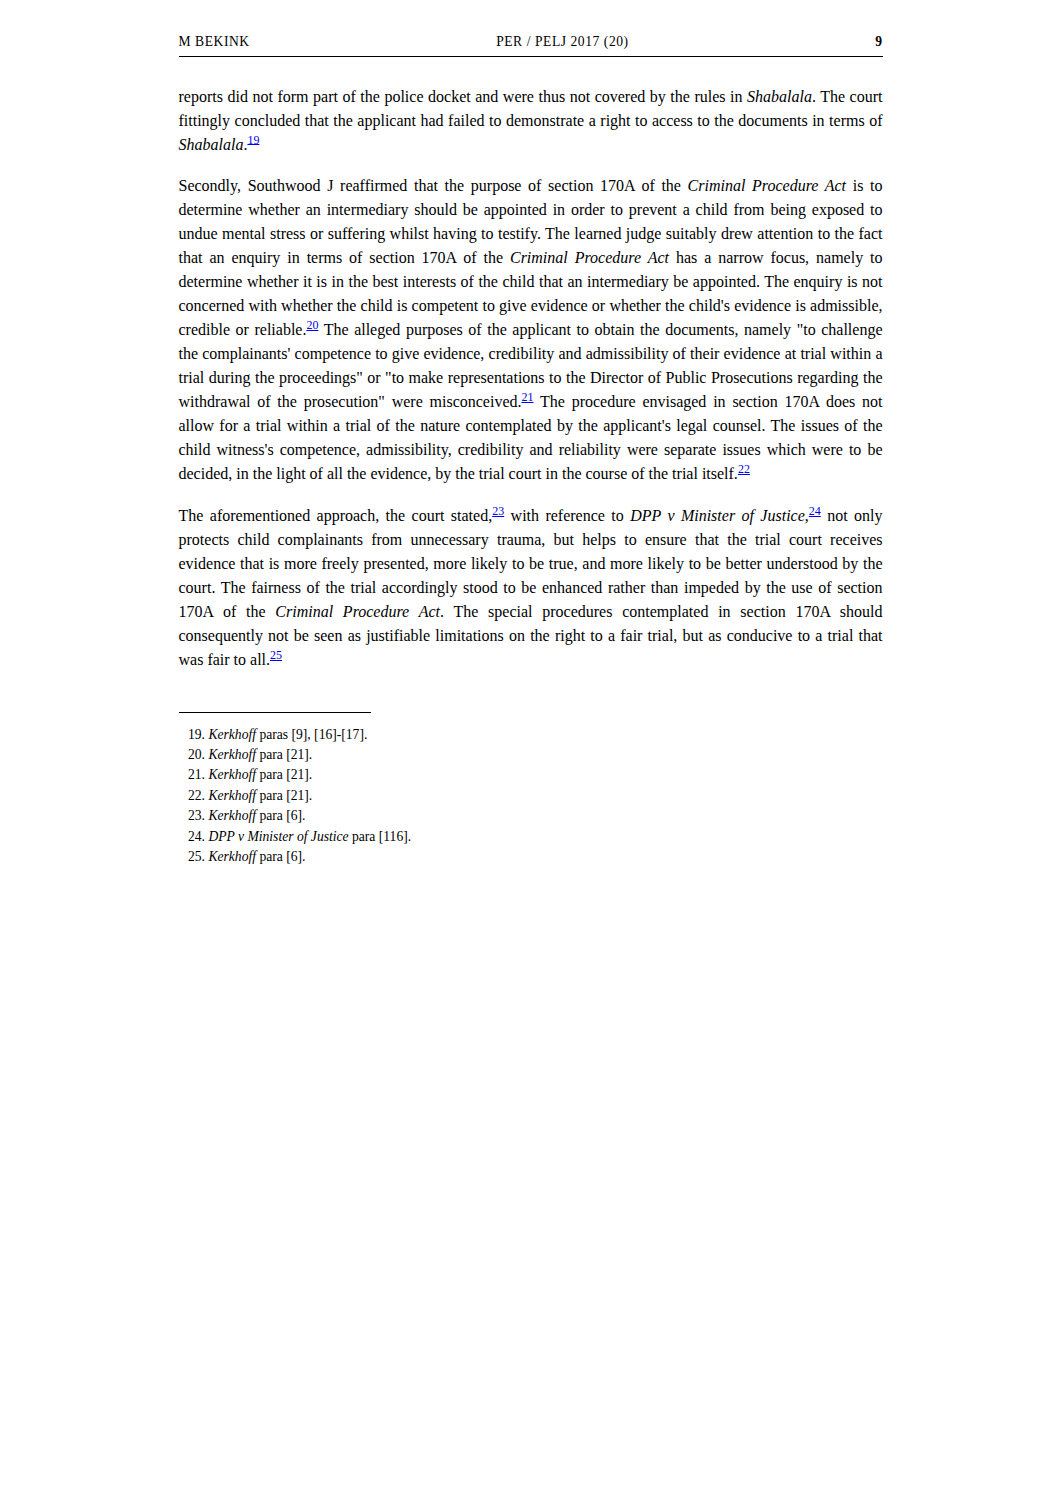M Bekink PER / PELJ 2017 (20) 9
reports did not form part of the police docket and were thus not covered by the rules in Shabalala. The court fittingly concluded that the applicant had failed to demonstrate a right to access to the documents in terms of Shabalala.19
Secondly, Southwood J reaffirmed that the purpose of section 170A of the Criminal Procedure Act is to determine whether an intermediary should be appointed in order to prevent a child from being exposed to undue mental stress or suffering whilst having to testify. The learned judge suitably drew attention to the fact that an enquiry in terms of section 170A of the Criminal Procedure Act has a narrow focus, namely to determine whether it is in the best interests of the child that an intermediary be appointed. The enquiry is not concerned with whether the child is competent to give evidence or whether the child's evidence is admissible, credible or reliable.20 The alleged purposes of the applicant to obtain the documents, namely "to challenge the complainants' competence to give evidence, credibility and admissibility of their evidence at trial within a trial during the proceedings" or "to make representations to the Director of Public Prosecutions regarding the withdrawal of the prosecution" were misconceived.21 The procedure envisaged in section 170A does not allow for a trial within a trial of the nature contemplated by the applicant's legal counsel. The issues of the child witness's competence, admissibility, credibility and reliability were separate issues which were to be decided, in the light of all the evidence, by the trial court in the course of the trial itself.22
The aforementioned approach, the court stated,23 with reference to DPP v Minister of Justice,24 not only protects child complainants from unnecessary trauma, but helps to ensure that the trial court receives evidence that is more freely presented, more likely to be true, and more likely to be better understood by the court. The fairness of the trial accordingly stood to be enhanced rather than impeded by the use of section 170A of the Criminal Procedure Act. The special procedures contemplated in section 170A should consequently not be seen as justifiable limitations on the right to a fair trial, but as conducive to a trial that was fair to all.25
Kerkhoff paras [9], [16]-[17].
Kerkhoff para [21].
Kerkhoff para [21].
Kerkhoff para [21].
Kerkhoff para [6].
DPP v Minister of Justice para [116].
Kerkhoff para [6].